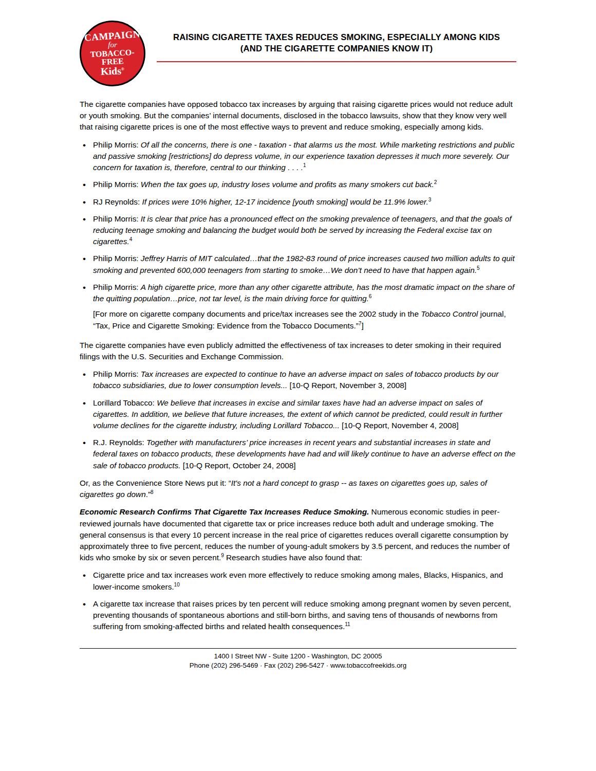CAMPAIGN
for
TOBACCO-FREE
Kids®
RAISING CIGARETTE TAXES REDUCES SMOKING, ESPECIALLY AMONG KIDS
(AND THE CIGARETTE COMPANIES KNOW IT)
The cigarette companies have opposed tobacco tax increases by arguing that raising cigarette prices would not reduce adult or youth smoking. But the companies’ internal documents, disclosed in the tobacco lawsuits, show that they know very well that raising cigarette prices is one of the most effective ways to prevent and reduce smoking, especially among kids.
Philip Morris: Of all the concerns, there is one - taxation - that alarms us the most. While marketing restrictions and public and passive smoking [restrictions] do depress volume, in our experience taxation depresses it much more severely. Our concern for taxation is, therefore, central to our thinking . . . .1
Philip Morris: When the tax goes up, industry loses volume and profits as many smokers cut back.2
RJ Reynolds: If prices were 10% higher, 12-17 incidence [youth smoking] would be 11.9% lower.3
Philip Morris: It is clear that price has a pronounced effect on the smoking prevalence of teenagers, and that the goals of reducing teenage smoking and balancing the budget would both be served by increasing the Federal excise tax on cigarettes.4
Philip Morris: Jeffrey Harris of MIT calculated…that the 1982-83 round of price increases caused two million adults to quit smoking and prevented 600,000 teenagers from starting to smoke…We don’t need to have that happen again.5
Philip Morris: A high cigarette price, more than any other cigarette attribute, has the most dramatic impact on the share of the quitting population…price, not tar level, is the main driving force for quitting.6
[For more on cigarette company documents and price/tax increases see the 2002 study in the Tobacco Control journal, “Tax, Price and Cigarette Smoking: Evidence from the Tobacco Documents.”7]
The cigarette companies have even publicly admitted the effectiveness of tax increases to deter smoking in their required filings with the U.S. Securities and Exchange Commission.
Philip Morris: Tax increases are expected to continue to have an adverse impact on sales of tobacco products by our tobacco subsidiaries, due to lower consumption levels... [10-Q Report, November 3, 2008]
Lorillard Tobacco: We believe that increases in excise and similar taxes have had an adverse impact on sales of cigarettes. In addition, we believe that future increases, the extent of which cannot be predicted, could result in further volume declines for the cigarette industry, including Lorillard Tobacco... [10-Q Report, November 4, 2008]
R.J. Reynolds: Together with manufacturers’ price increases in recent years and substantial increases in state and federal taxes on tobacco products, these developments have had and will likely continue to have an adverse effect on the sale of tobacco products. [10-Q Report, October 24, 2008]
Or, as the Convenience Store News put it: “It's not a hard concept to grasp -- as taxes on cigarettes goes up, sales of cigarettes go down.”8
Economic Research Confirms That Cigarette Tax Increases Reduce Smoking. Numerous economic studies in peer-reviewed journals have documented that cigarette tax or price increases reduce both adult and underage smoking. The general consensus is that every 10 percent increase in the real price of cigarettes reduces overall cigarette consumption by approximately three to five percent, reduces the number of young-adult smokers by 3.5 percent, and reduces the number of kids who smoke by six or seven percent.9 Research studies have also found that:
Cigarette price and tax increases work even more effectively to reduce smoking among males, Blacks, Hispanics, and lower-income smokers.10
A cigarette tax increase that raises prices by ten percent will reduce smoking among pregnant women by seven percent, preventing thousands of spontaneous abortions and still-born births, and saving tens of thousands of newborns from suffering from smoking-affected births and related health consequences.11
1400 I Street NW - Suite 1200 - Washington, DC 20005
Phone (202) 296-5469 · Fax (202) 296-5427 · www.tobaccofreekids.org